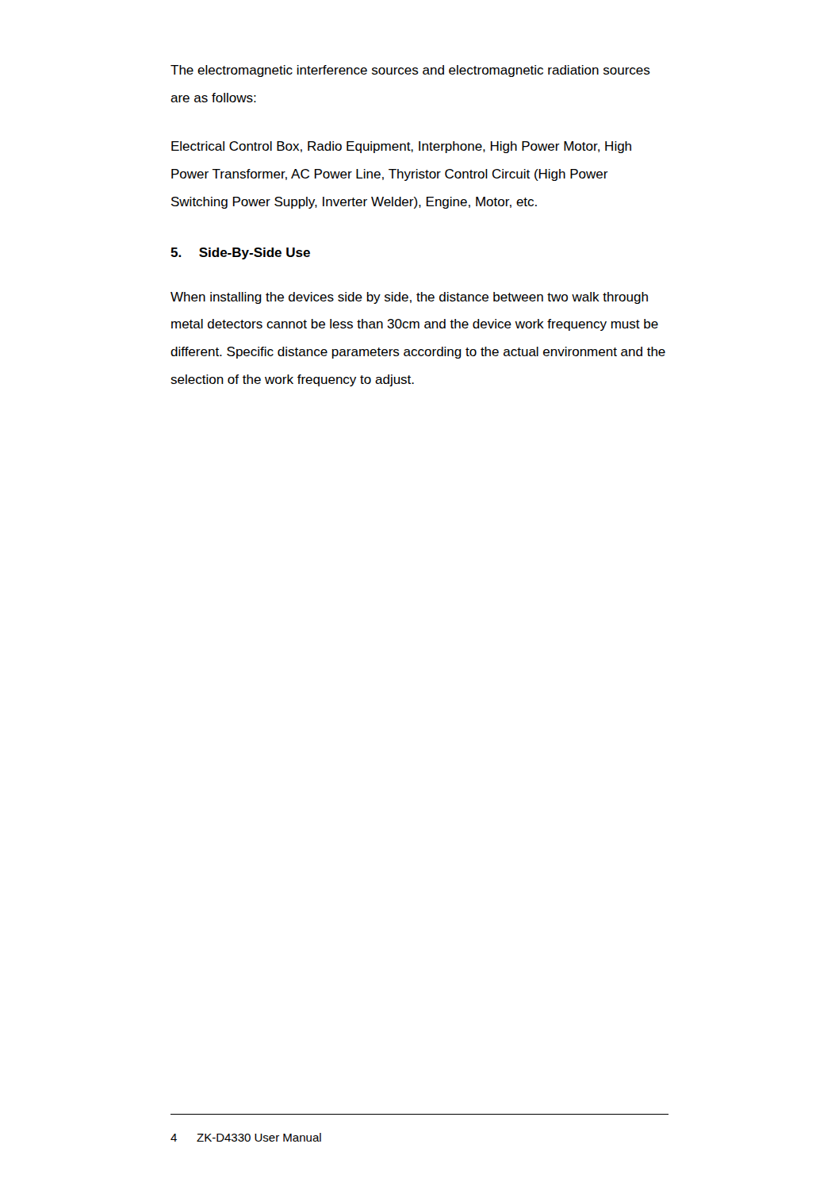The electromagnetic interference sources and electromagnetic radiation sources are as follows:
Electrical Control Box, Radio Equipment, Interphone, High Power Motor, High Power Transformer, AC Power Line, Thyristor Control Circuit (High Power Switching Power Supply, Inverter Welder), Engine, Motor, etc.
5. Side-By-Side Use
When installing the devices side by side, the distance between two walk through metal detectors cannot be less than 30cm and the device work frequency must be different. Specific distance parameters according to the actual environment and the selection of the work frequency to adjust.
4 ZK-D4330 User Manual